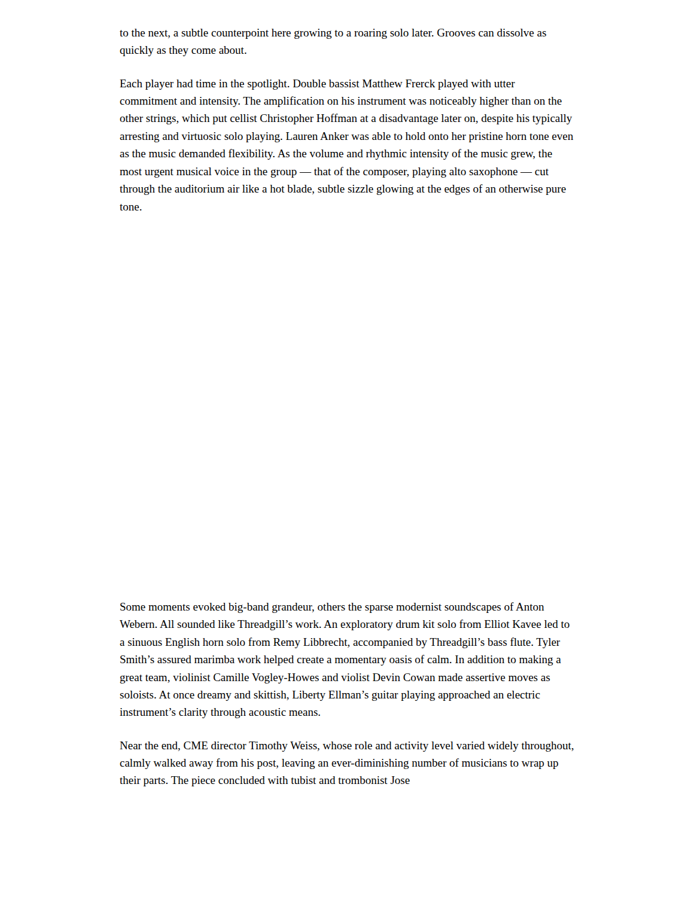to the next, a subtle counterpoint here growing to a roaring solo later. Grooves can dissolve as quickly as they come about.
Each player had time in the spotlight. Double bassist Matthew Frerck played with utter commitment and intensity. The amplification on his instrument was noticeably higher than on the other strings, which put cellist Christopher Hoffman at a disadvantage later on, despite his typically arresting and virtuosic solo playing. Lauren Anker was able to hold onto her pristine horn tone even as the music demanded flexibility. As the volume and rhythmic intensity of the music grew, the most urgent musical voice in the group — that of the composer, playing alto saxophone — cut through the auditorium air like a hot blade, subtle sizzle glowing at the edges of an otherwise pure tone.
Some moments evoked big-band grandeur, others the sparse modernist soundscapes of Anton Webern. All sounded like Threadgill’s work. An exploratory drum kit solo from Elliot Kavee led to a sinuous English horn solo from Remy Libbrecht, accompanied by Threadgill’s bass flute. Tyler Smith’s assured marimba work helped create a momentary oasis of calm. In addition to making a great team, violinist Camille Vogley-Howes and violist Devin Cowan made assertive moves as soloists. At once dreamy and skittish, Liberty Ellman’s guitar playing approached an electric instrument’s clarity through acoustic means.
Near the end, CME director Timothy Weiss, whose role and activity level varied widely throughout, calmly walked away from his post, leaving an ever-diminishing number of musicians to wrap up their parts. The piece concluded with tubist and trombonist Jose